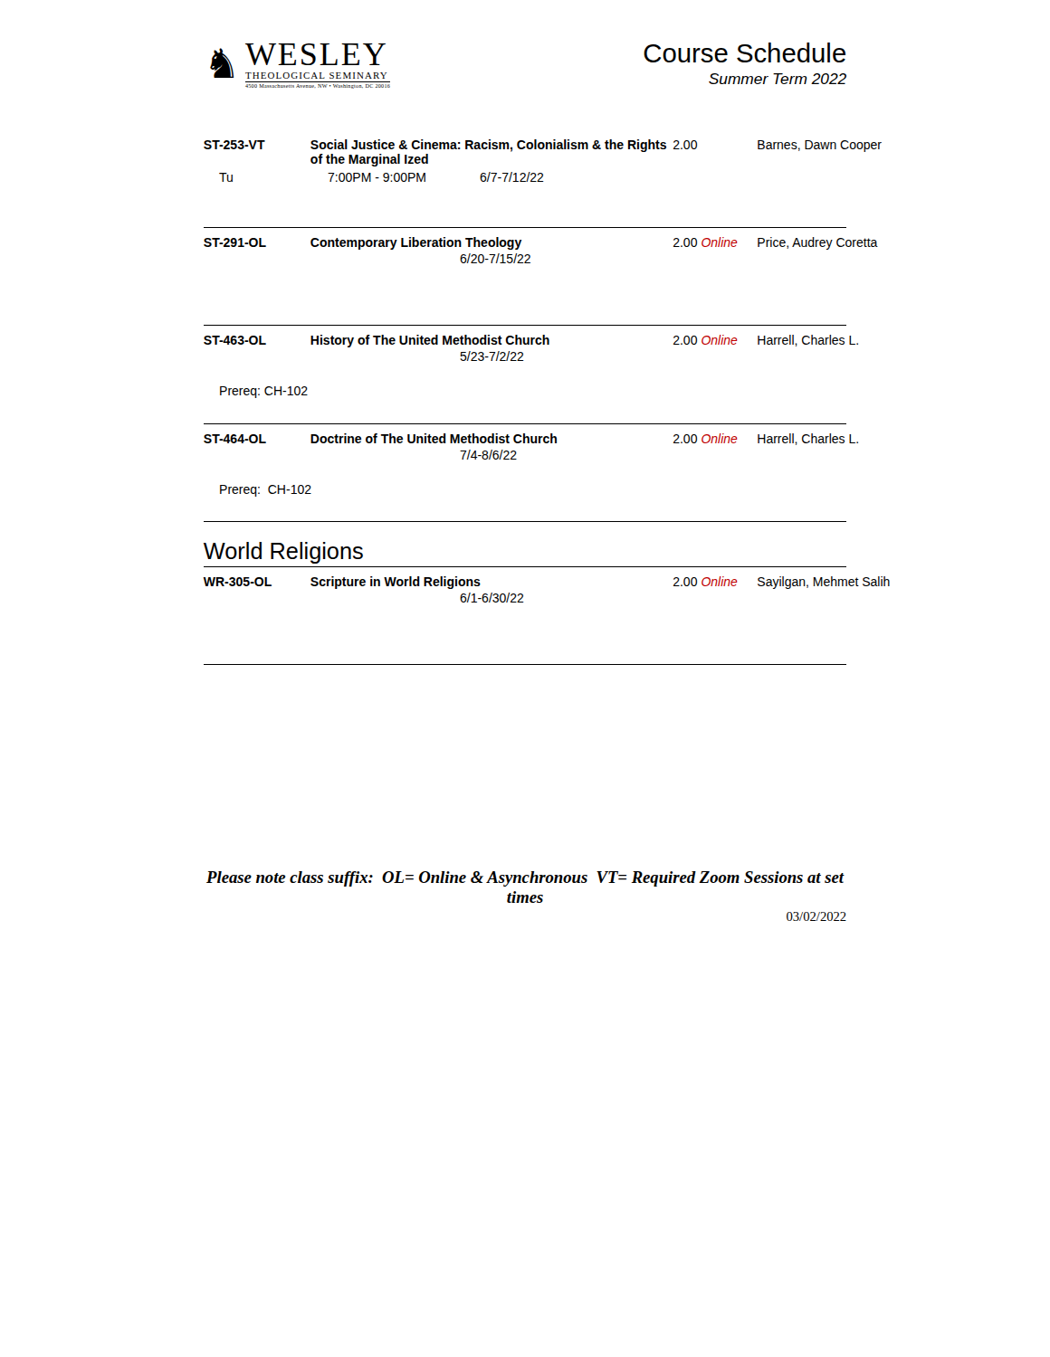♞
WESLEY
THEOLOGICAL SEMINARY
4500 Massachusetts Avenue, NW • Washington, DC 20016
Course Schedule
Summer Term 2022
ST-253-VT
Social Justice & Cinema: Racism, Colonialism & the Rights of the Marginal Ized
2.00
Barnes, Dawn Cooper
Tu
7:00PM - 9:00PM
6/7-7/12/22
ST-291-OL
Contemporary Liberation Theology
2.00 Online
Price, Audrey Coretta
6/20-7/15/22
ST-463-OL
History of The United Methodist Church
2.00 Online
Harrell, Charles L.
5/23-7/2/22
Prereq: CH-102
ST-464-OL
Doctrine of The United Methodist Church
2.00 Online
Harrell, Charles L.
7/4-8/6/22
Prereq: CH-102
World Religions
WR-305-OL
Scripture in World Religions
2.00 Online
Sayilgan, Mehmet Salih
6/1-6/30/22
Please note class suffix: OL= Online & Asynchronous VT= Required Zoom Sessions at set times
03/02/2022